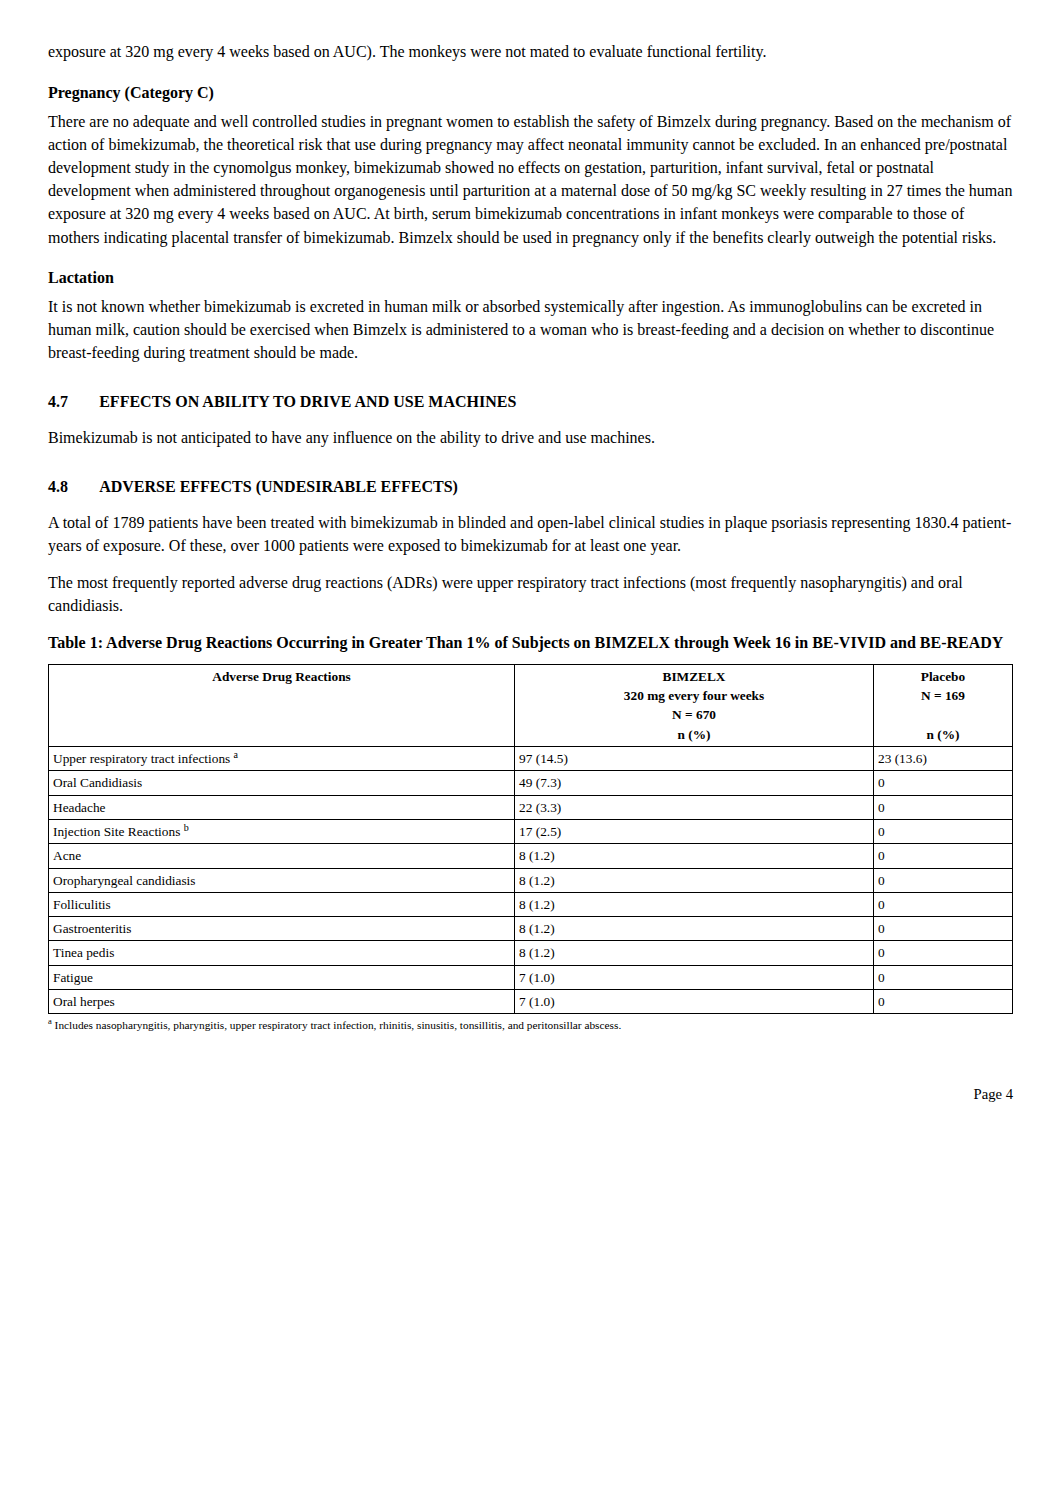exposure at 320 mg every 4 weeks based on AUC). The monkeys were not mated to evaluate functional fertility.
Pregnancy (Category C)
There are no adequate and well controlled studies in pregnant women to establish the safety of Bimzelx during pregnancy. Based on the mechanism of action of bimekizumab, the theoretical risk that use during pregnancy may affect neonatal immunity cannot be excluded. In an enhanced pre/postnatal development study in the cynomolgus monkey, bimekizumab showed no effects on gestation, parturition, infant survival, fetal or postnatal development when administered throughout organogenesis until parturition at a maternal dose of 50 mg/kg SC weekly resulting in 27 times the human exposure at 320 mg every 4 weeks based on AUC. At birth, serum bimekizumab concentrations in infant monkeys were comparable to those of mothers indicating placental transfer of bimekizumab. Bimzelx should be used in pregnancy only if the benefits clearly outweigh the potential risks.
Lactation
It is not known whether bimekizumab is excreted in human milk or absorbed systemically after ingestion. As immunoglobulins can be excreted in human milk, caution should be exercised when Bimzelx is administered to a woman who is breast-feeding and a decision on whether to discontinue breast-feeding during treatment should be made.
4.7 EFFECTS ON ABILITY TO DRIVE AND USE MACHINES
Bimekizumab is not anticipated to have any influence on the ability to drive and use machines.
4.8 ADVERSE EFFECTS (UNDESIRABLE EFFECTS)
A total of 1789 patients have been treated with bimekizumab in blinded and open-label clinical studies in plaque psoriasis representing 1830.4 patient-years of exposure. Of these, over 1000 patients were exposed to bimekizumab for at least one year.
The most frequently reported adverse drug reactions (ADRs) were upper respiratory tract infections (most frequently nasopharyngitis) and oral candidiasis.
Table 1: Adverse Drug Reactions Occurring in Greater Than 1% of Subjects on BIMZELX through Week 16 in BE-VIVID and BE-READY
| Adverse Drug Reactions | BIMZELX 320 mg every four weeks N = 670 n (%) | Placebo N = 169 n (%) |
| --- | --- | --- |
| Upper respiratory tract infections a | 97 (14.5) | 23 (13.6) |
| Oral Candidiasis | 49 (7.3) | 0 |
| Headache | 22 (3.3) | 0 |
| Injection Site Reactions b | 17 (2.5) | 0 |
| Acne | 8 (1.2) | 0 |
| Oropharyngeal candidiasis | 8 (1.2) | 0 |
| Folliculitis | 8 (1.2) | 0 |
| Gastroenteritis | 8 (1.2) | 0 |
| Tinea pedis | 8 (1.2) | 0 |
| Fatigue | 7 (1.0) | 0 |
| Oral herpes | 7 (1.0) | 0 |
a Includes nasopharyngitis, pharyngitis, upper respiratory tract infection, rhinitis, sinusitis, tonsillitis, and peritonsillar abscess.
Page 4